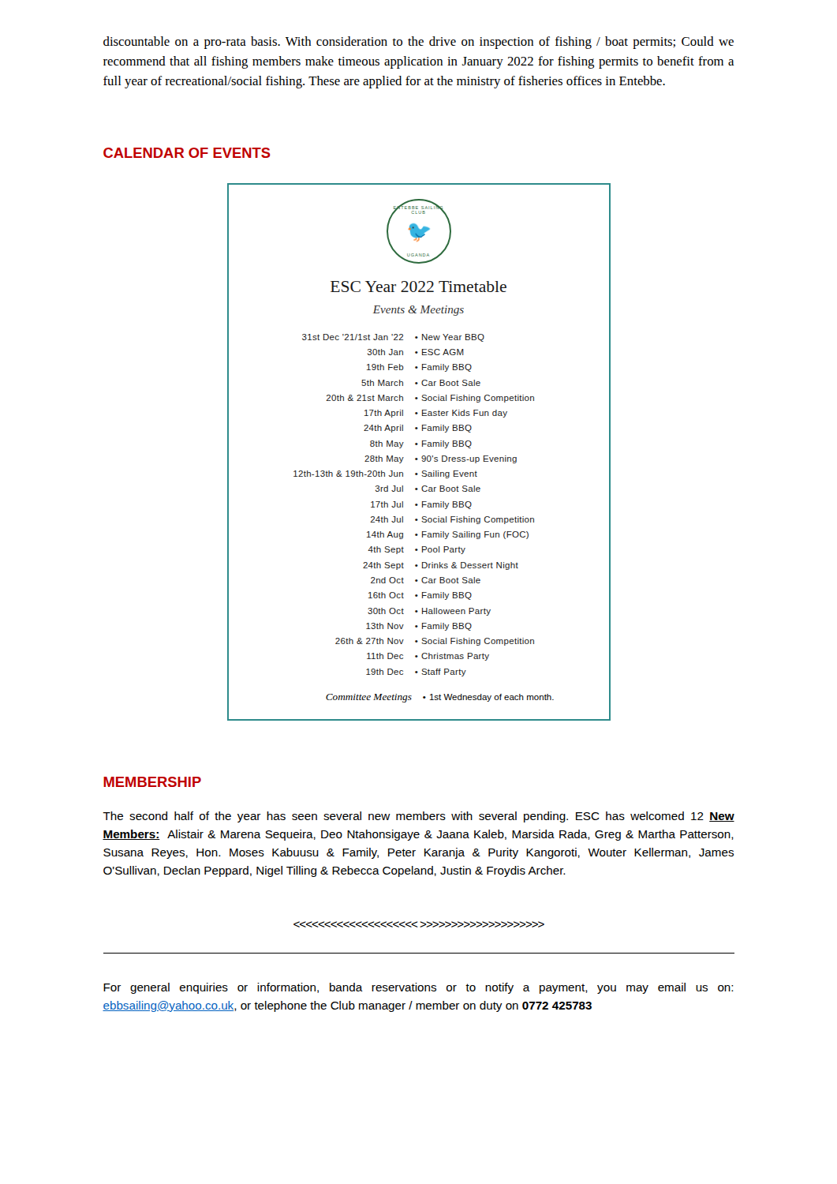discountable on a pro-rata basis. With consideration to the drive on inspection of fishing / boat permits; Could we recommend that all fishing members make timeous application in January 2022 for fishing permits to benefit from a full year of recreational/social fishing. These are applied for at the ministry of fisheries offices in Entebbe.
CALENDAR OF EVENTS
ENTEBBE SAILING CLUB
🐦
UGANDA
ESC Year 2022 Timetable
Events & Meetings
| 31st Dec '21/1st Jan '22 | • | New Year BBQ |
| 30th Jan | • | ESC AGM |
| 19th Feb | • | Family BBQ |
| 5th March | • | Car Boot Sale |
| 20th & 21st March | • | Social Fishing Competition |
| 17th April | • | Easter Kids Fun day |
| 24th April | • | Family BBQ |
| 8th May | • | Family BBQ |
| 28th May | • | 90's Dress-up Evening |
| 12th-13th & 19th-20th Jun | • | Sailing Event |
| 3rd Jul | • | Car Boot Sale |
| 17th Jul | • | Family BBQ |
| 24th Jul | • | Social Fishing Competition |
| 14th Aug | • | Family Sailing Fun (FOC) |
| 4th Sept | • | Pool Party |
| 24th Sept | • | Drinks & Dessert Night |
| 2nd Oct | • | Car Boot Sale |
| 16th Oct | • | Family BBQ |
| 30th Oct | • | Halloween Party |
| 13th Nov | • | Family BBQ |
| 26th & 27th Nov | • | Social Fishing Competition |
| 11th Dec | • | Christmas Party |
| 19th Dec | • | Staff Party |
Committee Meetings
•
1st Wednesday of each month.
MEMBERSHIP
The second half of the year has seen several new members with several pending. ESC has welcomed 12 New Members: Alistair & Marena Sequeira, Deo Ntahonsigaye & Jaana Kaleb, Marsida Rada, Greg & Martha Patterson, Susana Reyes, Hon. Moses Kabuusu & Family, Peter Karanja & Purity Kangoroti, Wouter Kellerman, James O'Sullivan, Declan Peppard, Nigel Tilling & Rebecca Copeland, Justin & Froydis Archer.
<<<<<<<<<<<<<<<<<<<< >>>>>>>>>>>>>>>>>>>>
For general enquiries or information, banda reservations or to notify a payment, you may email us on: ebbsailing@yahoo.co.uk, or telephone the Club manager / member on duty on 0772 425783